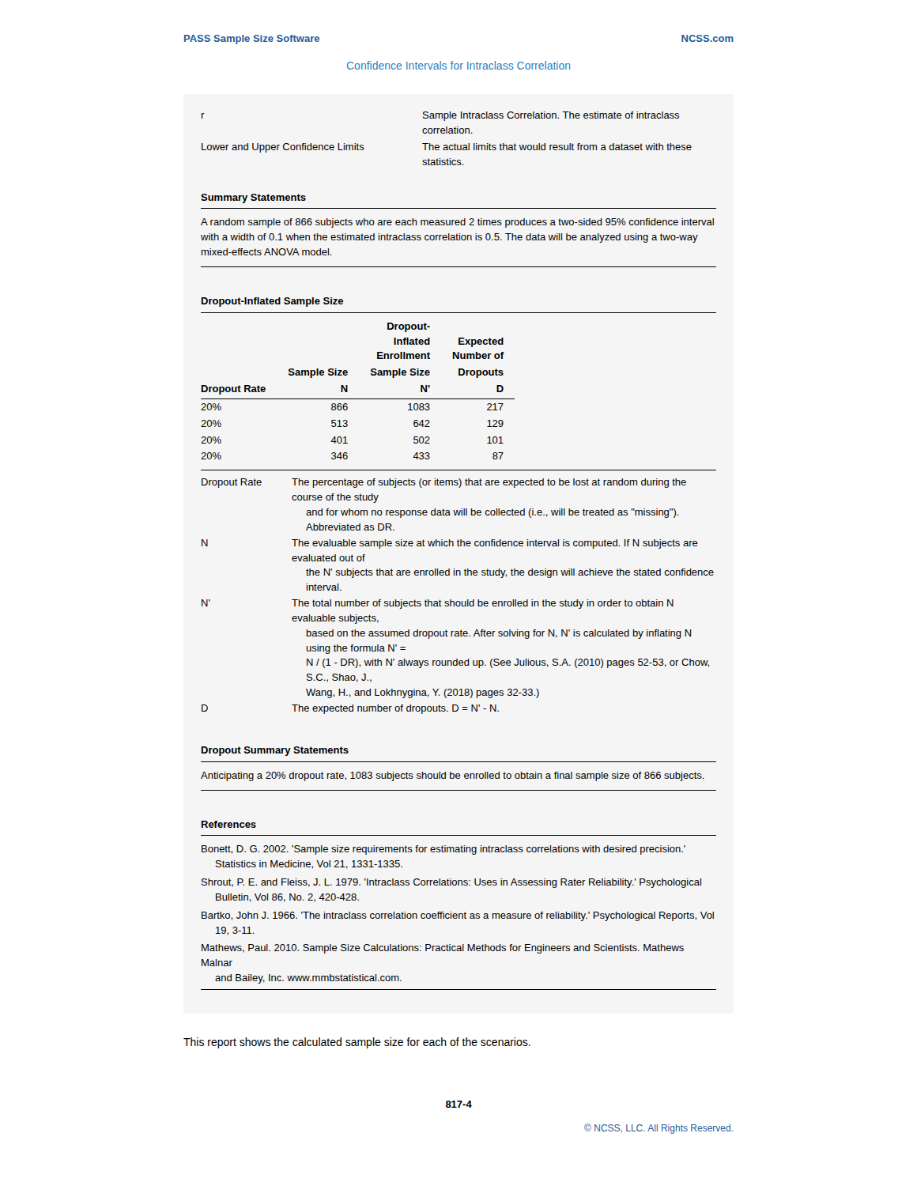PASS Sample Size Software
NCSS.com
Confidence Intervals for Intraclass Correlation
r
Sample Intraclass Correlation. The estimate of intraclass correlation.
Lower and Upper Confidence Limits
The actual limits that would result from a dataset with these statistics.
Summary Statements
A random sample of 866 subjects who are each measured 2 times produces a two-sided 95% confidence interval with a width of 0.1 when the estimated intraclass correlation is 0.5. The data will be analyzed using a two-way mixed-effects ANOVA model.
Dropout-Inflated Sample Size
| | | Dropout- Inflated Enrollment | Expected Number of |
| --- | --- | --- | --- |
| | Sample Size | Sample Size | Dropouts |
| Dropout Rate | N | N' | D |
| 20% | 866 | 1083 | 217 |
| 20% | 513 | 642 | 129 |
| 20% | 401 | 502 | 101 |
| 20% | 346 | 433 | 87 |
Dropout Rate
The percentage of subjects (or items) that are expected to be lost at random during the course of the study and for whom no response data will be collected (i.e., will be treated as "missing"). Abbreviated as DR.
N
The evaluable sample size at which the confidence interval is computed. If N subjects are evaluated out of the N' subjects that are enrolled in the study, the design will achieve the stated confidence interval.
N'
The total number of subjects that should be enrolled in the study in order to obtain N evaluable subjects, based on the assumed dropout rate. After solving for N, N' is calculated by inflating N using the formula N' = N / (1 - DR), with N' always rounded up. (See Julious, S.A. (2010) pages 52-53, or Chow, S.C., Shao, J., Wang, H., and Lokhnygina, Y. (2018) pages 32-33.)
D
The expected number of dropouts. D = N' - N.
Dropout Summary Statements
Anticipating a 20% dropout rate, 1083 subjects should be enrolled to obtain a final sample size of 866 subjects.
References
Bonett, D. G. 2002. 'Sample size requirements for estimating intraclass correlations with desired precision.' Statistics in Medicine, Vol 21, 1331-1335.
Shrout, P. E. and Fleiss, J. L. 1979. 'Intraclass Correlations: Uses in Assessing Rater Reliability.' Psychological Bulletin, Vol 86, No. 2, 420-428.
Bartko, John J. 1966. 'The intraclass correlation coefficient as a measure of reliability.' Psychological Reports, Vol 19, 3-11.
Mathews, Paul. 2010. Sample Size Calculations: Practical Methods for Engineers and Scientists. Mathews Malnar and Bailey, Inc. www.mmbstatistical.com.
This report shows the calculated sample size for each of the scenarios.
817-4
© NCSS, LLC. All Rights Reserved.